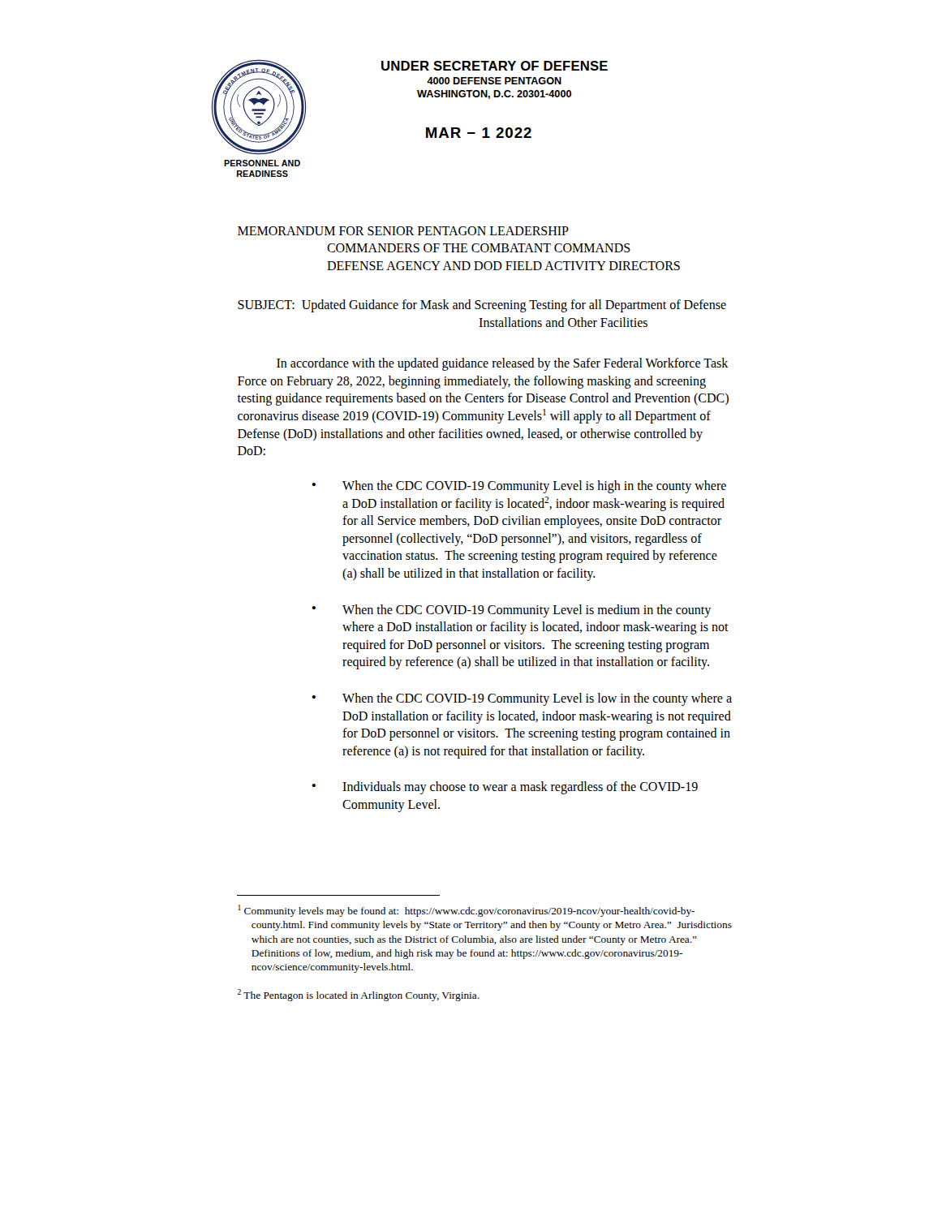DEPARTMENT OF DEFENSE UNITED STATES OF AMERICA
UNDER SECRETARY OF DEFENSE
4000 DEFENSE PENTAGON
WASHINGTON, D.C. 20301-4000
MAR − 1 2022
PERSONNEL AND
READINESS
MEMORANDUM FOR SENIOR PENTAGON LEADERSHIP
COMMANDERS OF THE COMBATANT COMMANDS
DEFENSE AGENCY AND DOD FIELD ACTIVITY DIRECTORS
SUBJECT: Updated Guidance for Mask and Screening Testing for all Department of Defense Installations and Other Facilities
In accordance with the updated guidance released by the Safer Federal Workforce Task Force on February 28, 2022, beginning immediately, the following masking and screening testing guidance requirements based on the Centers for Disease Control and Prevention (CDC) coronavirus disease 2019 (COVID-19) Community Levels1 will apply to all Department of Defense (DoD) installations and other facilities owned, leased, or otherwise controlled by DoD:
When the CDC COVID-19 Community Level is high in the county where a DoD installation or facility is located2, indoor mask-wearing is required for all Service members, DoD civilian employees, onsite DoD contractor personnel (collectively, “DoD personnel”), and visitors, regardless of vaccination status. The screening testing program required by reference (a) shall be utilized in that installation or facility.
When the CDC COVID-19 Community Level is medium in the county where a DoD installation or facility is located, indoor mask-wearing is not required for DoD personnel or visitors. The screening testing program required by reference (a) shall be utilized in that installation or facility.
When the CDC COVID-19 Community Level is low in the county where a DoD installation or facility is located, indoor mask-wearing is not required for DoD personnel or visitors. The screening testing program contained in reference (a) is not required for that installation or facility.
Individuals may choose to wear a mask regardless of the COVID-19 Community Level.
1 Community levels may be found at: https://www.cdc.gov/coronavirus/2019-ncov/your-health/covid-by-county.html. Find community levels by “State or Territory” and then by “County or Metro Area.” Jurisdictions which are not counties, such as the District of Columbia, also are listed under “County or Metro Area.” Definitions of low, medium, and high risk may be found at: https://www.cdc.gov/coronavirus/2019-ncov/science/community-levels.html.
2 The Pentagon is located in Arlington County, Virginia.